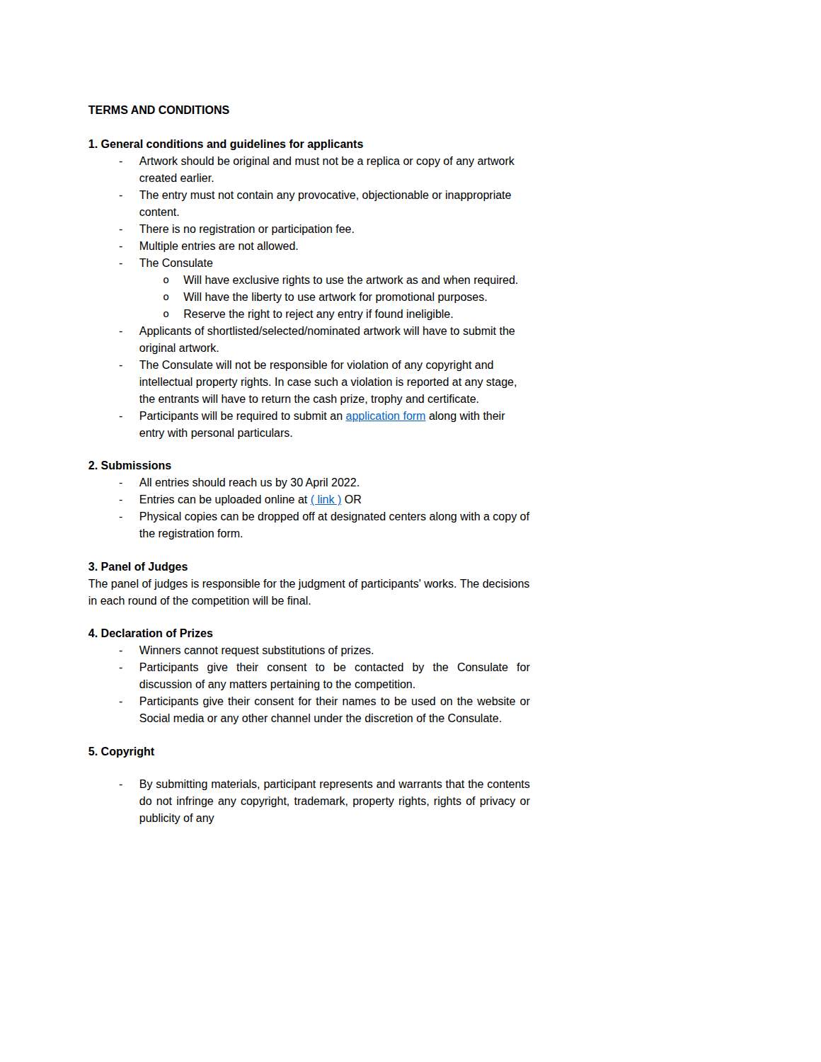TERMS AND CONDITIONS
1. General conditions and guidelines for applicants
Artwork should be original and must not be a replica or copy of any artwork created earlier.
The entry must not contain any provocative, objectionable or inappropriate content.
There is no registration or participation fee.
Multiple entries are not allowed.
The Consulate
Will have exclusive rights to use the artwork as and when required.
Will have the liberty to use artwork for promotional purposes.
Reserve the right to reject any entry if found ineligible.
Applicants of shortlisted/selected/nominated artwork will have to submit the original artwork.
The Consulate will not be responsible for violation of any copyright and intellectual property rights. In case such a violation is reported at any stage, the entrants will have to return the cash prize, trophy and certificate.
Participants will be required to submit an application form along with their entry with personal particulars.
2. Submissions
All entries should reach us by 30 April 2022.
Entries can be uploaded online at ( link ) OR
Physical copies can be dropped off at designated centers along with a copy of the registration form.
3. Panel of Judges
The panel of judges is responsible for the judgment of participants' works. The decisions in each round of the competition will be final.
4. Declaration of Prizes
Winners cannot request substitutions of prizes.
Participants give their consent to be contacted by the Consulate for discussion of any matters pertaining to the competition.
Participants give their consent for their names to be used on the website or Social media or any other channel under the discretion of the Consulate.
5. Copyright
By submitting materials, participant represents and warrants that the contents do not infringe any copyright, trademark, property rights, rights of privacy or publicity of any